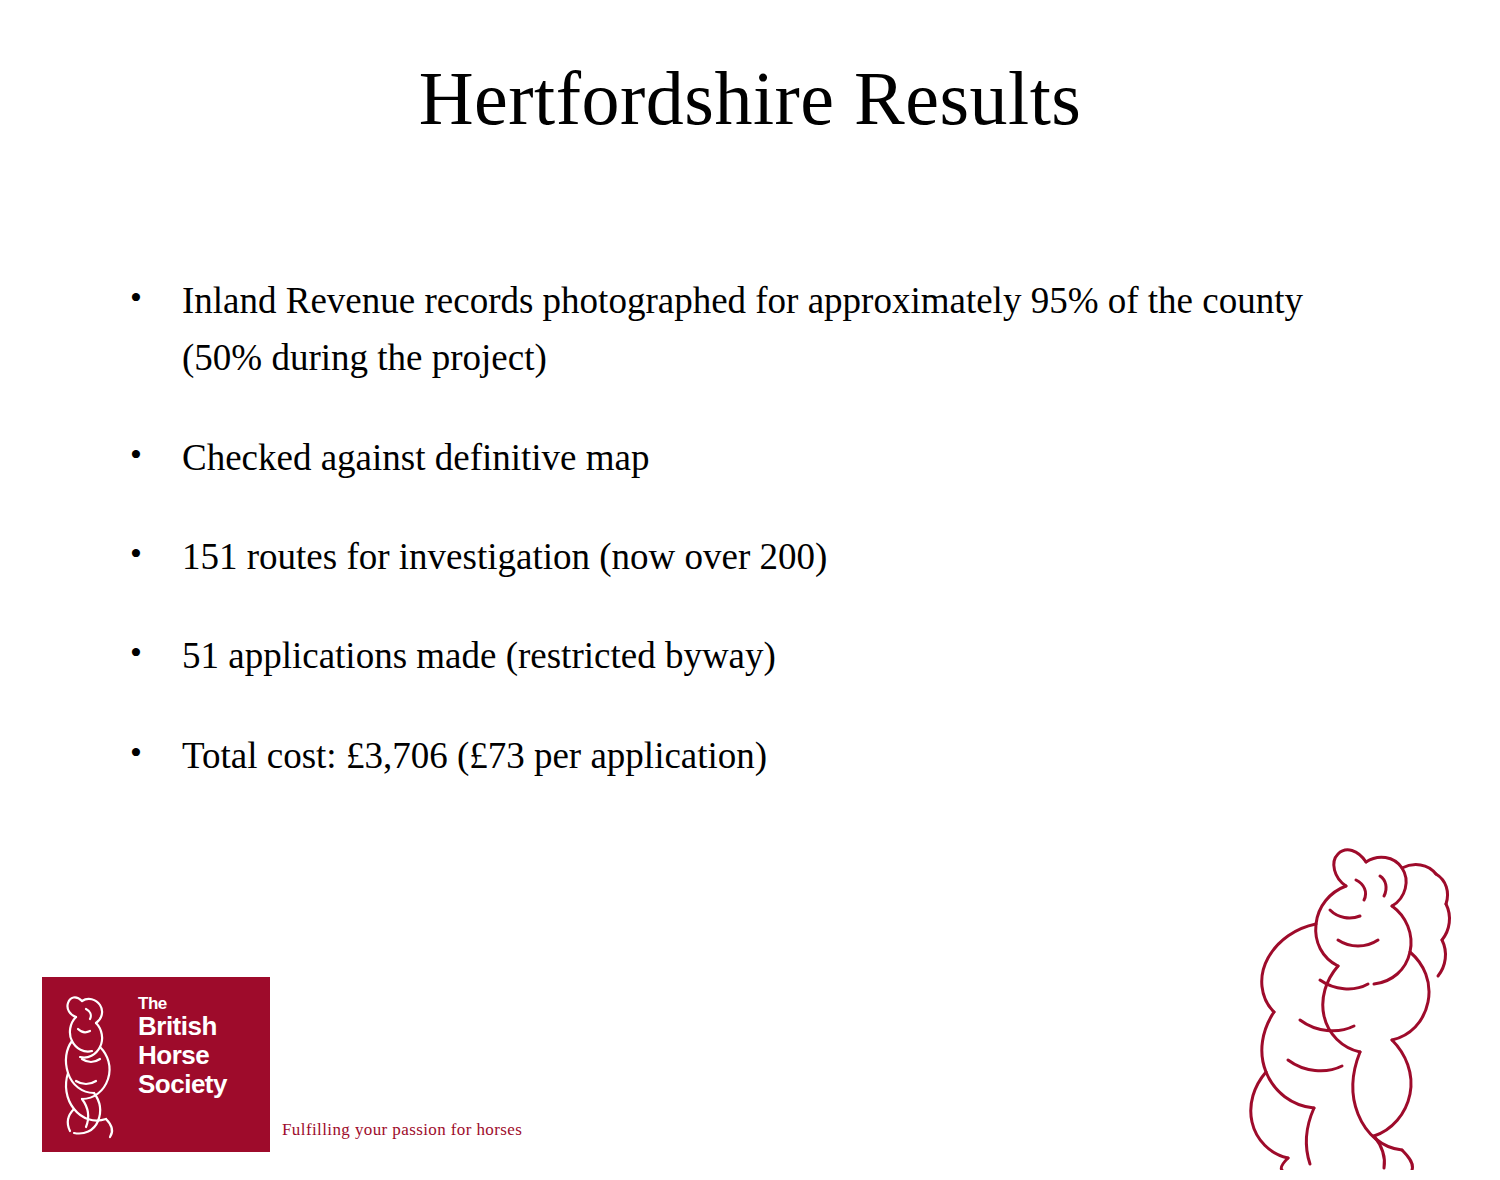Hertfordshire Results
Inland Revenue records photographed for approximately 95% of the county (50% during the project)
Checked against definitive map
151 routes for investigation (now over 200)
51 applications made (restricted byway)
Total cost: £3,706 (£73 per application)
The British
Horse
Society
Fulfilling your passion for horses